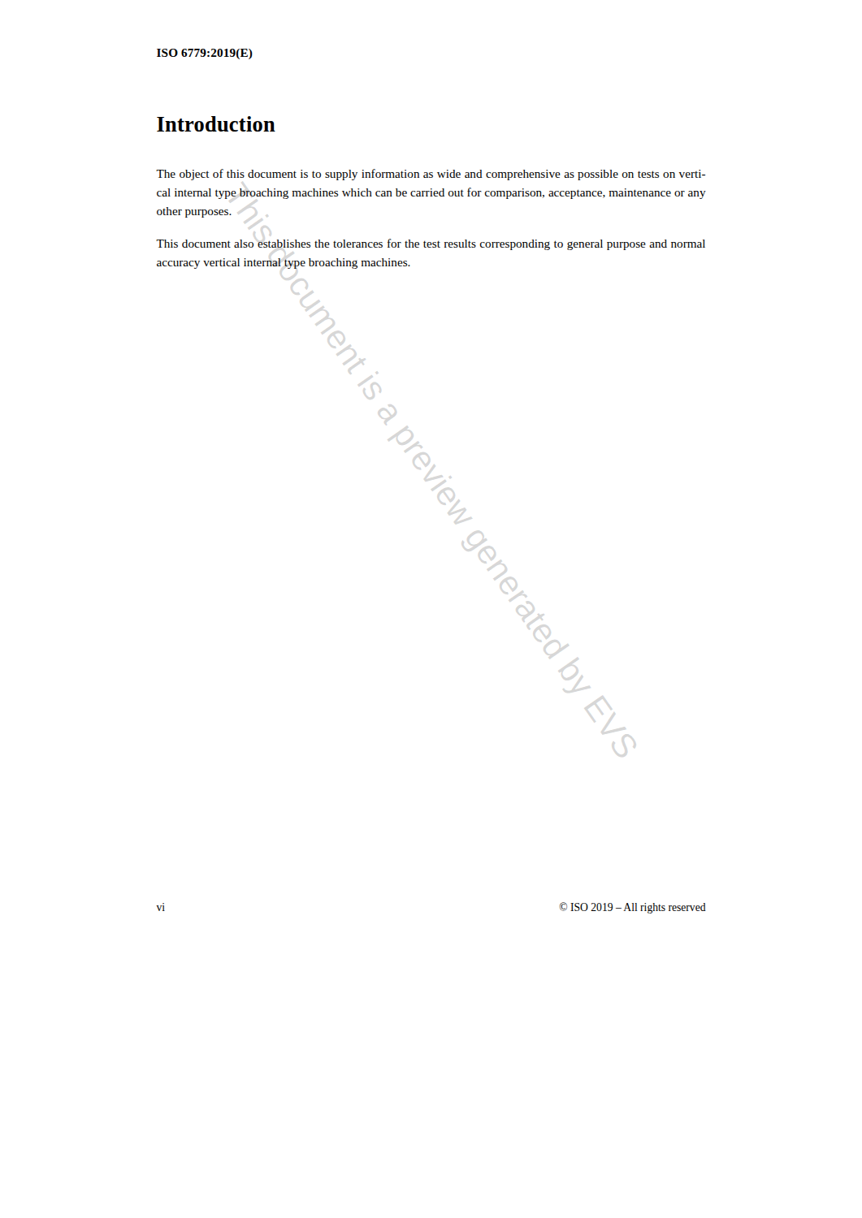This document is a preview generated by EVS
ISO 6779:2019(E)
Introduction
The object of this document is to supply information as wide and comprehensive as possible on tests on vertical internal type broaching machines which can be carried out for comparison, acceptance, maintenance or any other purposes.
This document also establishes the tolerances for the test results corresponding to general purpose and normal accuracy vertical internal type broaching machines.
vi © ISO 2019 – All rights reserved